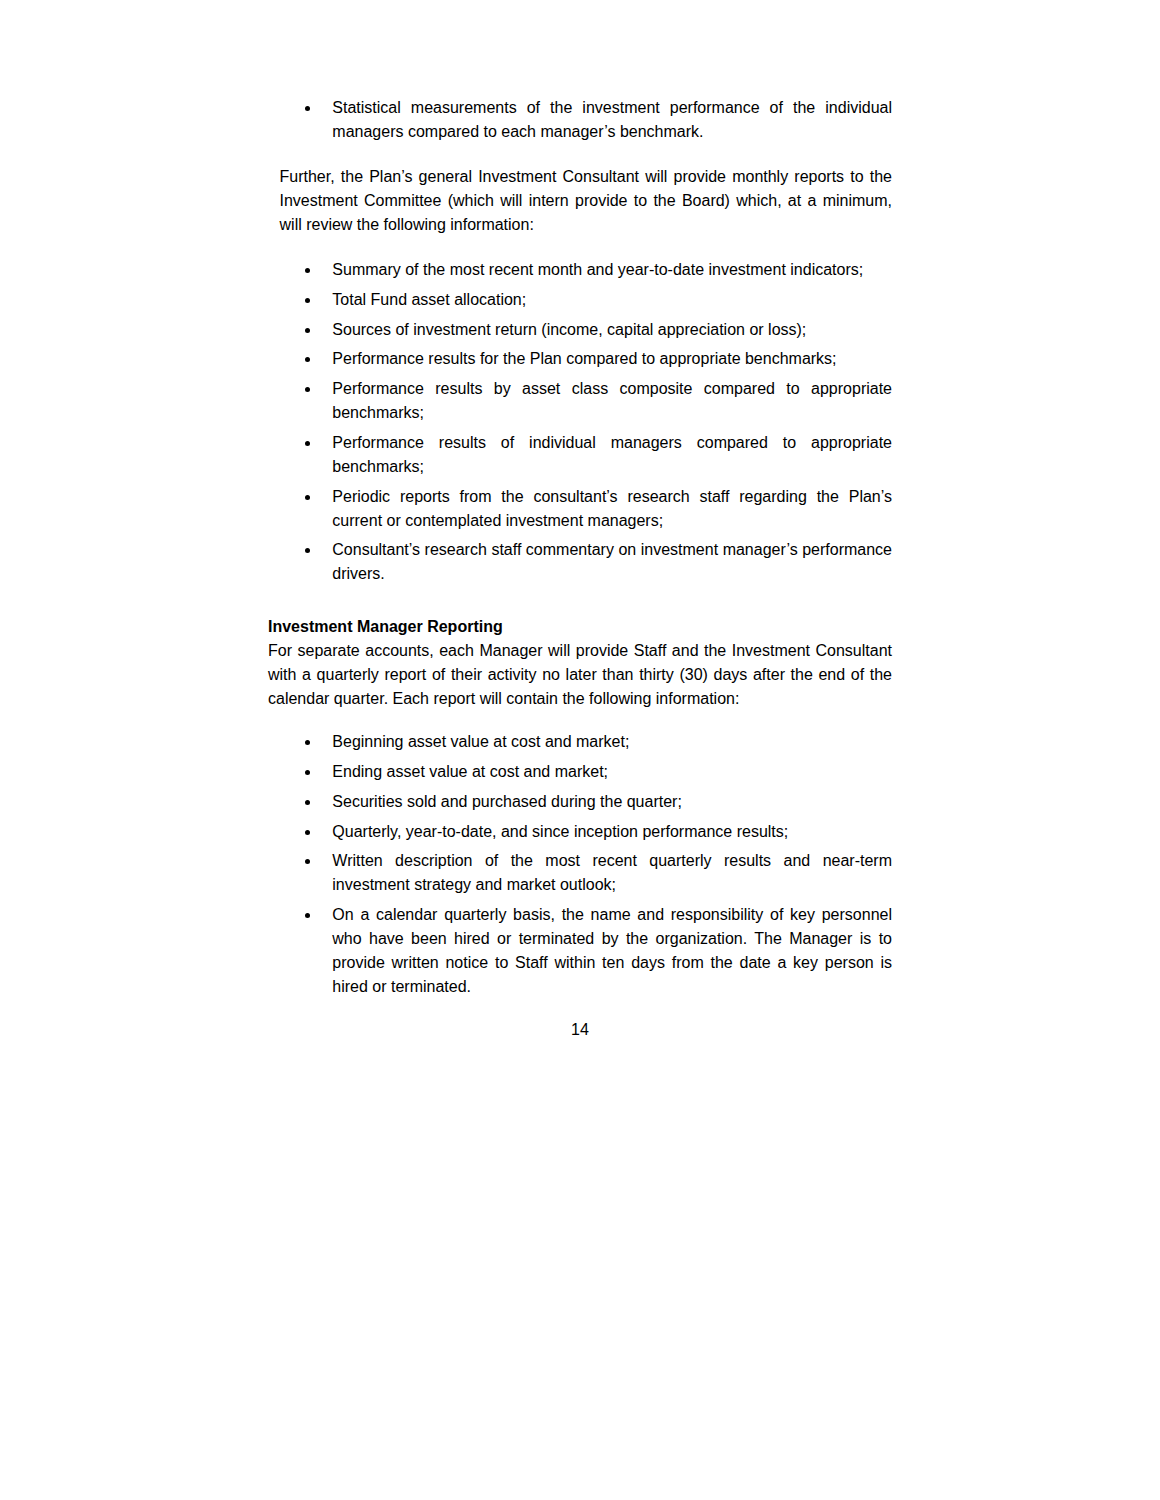Statistical measurements of the investment performance of the individual managers compared to each manager’s benchmark.
Further, the Plan’s general Investment Consultant will provide monthly reports to the Investment Committee (which will intern provide to the Board) which, at a minimum, will review the following information:
Summary of the most recent month and year-to-date investment indicators;
Total Fund asset allocation;
Sources of investment return (income, capital appreciation or loss);
Performance results for the Plan compared to appropriate benchmarks;
Performance results by asset class composite compared to appropriate benchmarks;
Performance results of individual managers compared to appropriate benchmarks;
Periodic reports from the consultant’s research staff regarding the Plan’s current or contemplated investment managers;
Consultant’s research staff commentary on investment manager’s performance drivers.
Investment Manager Reporting
For separate accounts, each Manager will provide Staff and the Investment Consultant with a quarterly report of their activity no later than thirty (30) days after the end of the calendar quarter. Each report will contain the following information:
Beginning asset value at cost and market;
Ending asset value at cost and market;
Securities sold and purchased during the quarter;
Quarterly, year-to-date, and since inception performance results;
Written description of the most recent quarterly results and near-term investment strategy and market outlook;
On a calendar quarterly basis, the name and responsibility of key personnel who have been hired or terminated by the organization. The Manager is to provide written notice to Staff within ten days from the date a key person is hired or terminated.
14